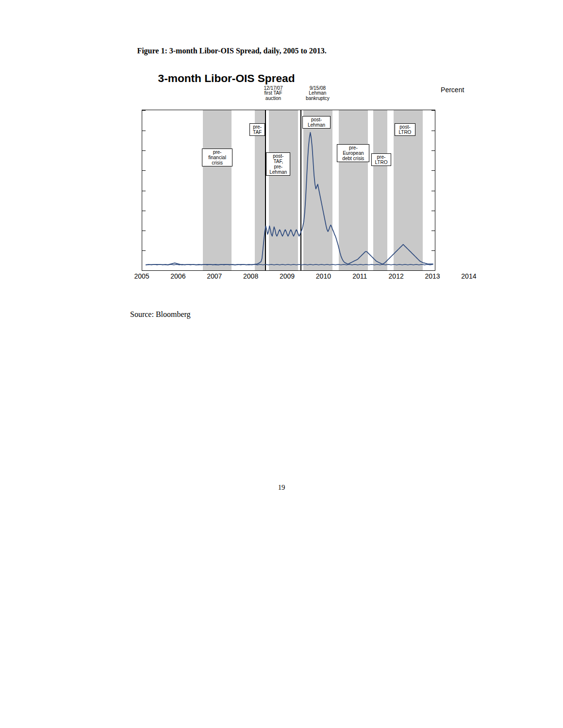Figure 1: 3-month Libor-OIS Spread, daily, 2005 to 2013.
3-month Libor-OIS Spread
12/17/07
first TAF
auction
9/15/08
Lehman
bankruptcy
Percent
4.0
3.5
3.0
2.5
2.0
1.5
1.0
0.5
0.0
pre-
financial
crisis
pre-
TAF
post-
TAF,
pre-
Lehman
post-
Lehman
pre-
European
debt crisis
pre-
LTRO
post-
LTRO
2005 2006 2007 2008 2009 2010 2011 2012 2013 2014
Source: Bloomberg
19